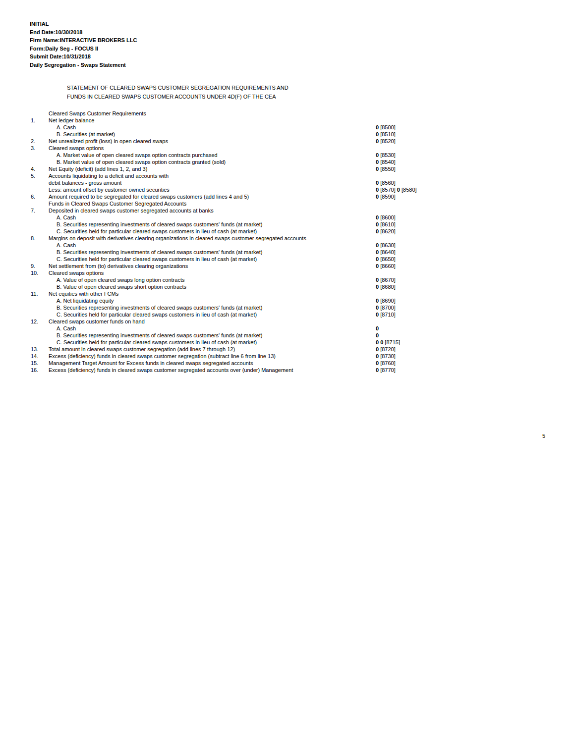INITIAL
End Date:10/30/2018
Firm Name:INTERACTIVE BROKERS LLC
Form:Daily Seg - FOCUS II
Submit Date:10/31/2018
Daily Segregation - Swaps Statement
STATEMENT OF CLEARED SWAPS CUSTOMER SEGREGATION REQUIREMENTS AND
FUNDS IN CLEARED SWAPS CUSTOMER ACCOUNTS UNDER 4D(F) OF THE CEA
| | Cleared Swaps Customer Requirements | |
| 1. | Net ledger balance | |
| | A. Cash | 0 [8500] |
| | B. Securities (at market) | 0 [8510] |
| 2. | Net unrealized profit (loss) in open cleared swaps | 0 [8520] |
| 3. | Cleared swaps options | |
| | A. Market value of open cleared swaps option contracts purchased | 0 [8530] |
| | B. Market value of open cleared swaps option contracts granted (sold) | 0 [8540] |
| 4. | Net Equity (deficit) (add lines 1, 2, and 3) | 0 [8550] |
| 5. | Accounts liquidating to a deficit and accounts with | |
| | debit balances - gross amount | 0 [8560] |
| | Less: amount offset by customer owned securities | 0 [8570] 0 [8580] |
| 6. | Amount required to be segregated for cleared swaps customers (add lines 4 and 5) | 0 [8590] |
| | Funds in Cleared Swaps Customer Segregated Accounts | |
| 7. | Deposited in cleared swaps customer segregated accounts at banks | |
| | A. Cash | 0 [8600] |
| | B. Securities representing investments of cleared swaps customers' funds (at market) | 0 [8610] |
| | C. Securities held for particular cleared swaps customers in lieu of cash (at market) | 0 [8620] |
| 8. | Margins on deposit with derivatives clearing organizations in cleared swaps customer segregated accounts | |
| | A. Cash | 0 [8630] |
| | B. Securities representing investments of cleared swaps customers' funds (at market) | 0 [8640] |
| | C. Securities held for particular cleared swaps customers in lieu of cash (at market) | 0 [8650] |
| 9. | Net settlement from (to) derivatives clearing organizations | 0 [8660] |
| 10. | Cleared swaps options | |
| | A. Value of open cleared swaps long option contracts | 0 [8670] |
| | B. Value of open cleared swaps short option contracts | 0 [8680] |
| 11. | Net equities with other FCMs | |
| | A. Net liquidating equity | 0 [8690] |
| | B. Securities representing investments of cleared swaps customers' funds (at market) | 0 [8700] |
| | C. Securities held for particular cleared swaps customers in lieu of cash (at market) | 0 [8710] |
| 12. | Cleared swaps customer funds on hand | |
| | A. Cash | 0 |
| | B. Securities representing investments of cleared swaps customers' funds (at market) | 0 |
| | C. Securities held for particular cleared swaps customers in lieu of cash (at market) | 0 0 [8715] |
| 13. | Total amount in cleared swaps customer segregation (add lines 7 through 12) | 0 [8720] |
| 14. | Excess (deficiency) funds in cleared swaps customer segregation (subtract line 6 from line 13) | 0 [8730] |
| 15. | Management Target Amount for Excess funds in cleared swaps segregated accounts | 0 [8760] |
| 16. | Excess (deficiency) funds in cleared swaps customer segregated accounts over (under) Management | 0 [8770] |
5